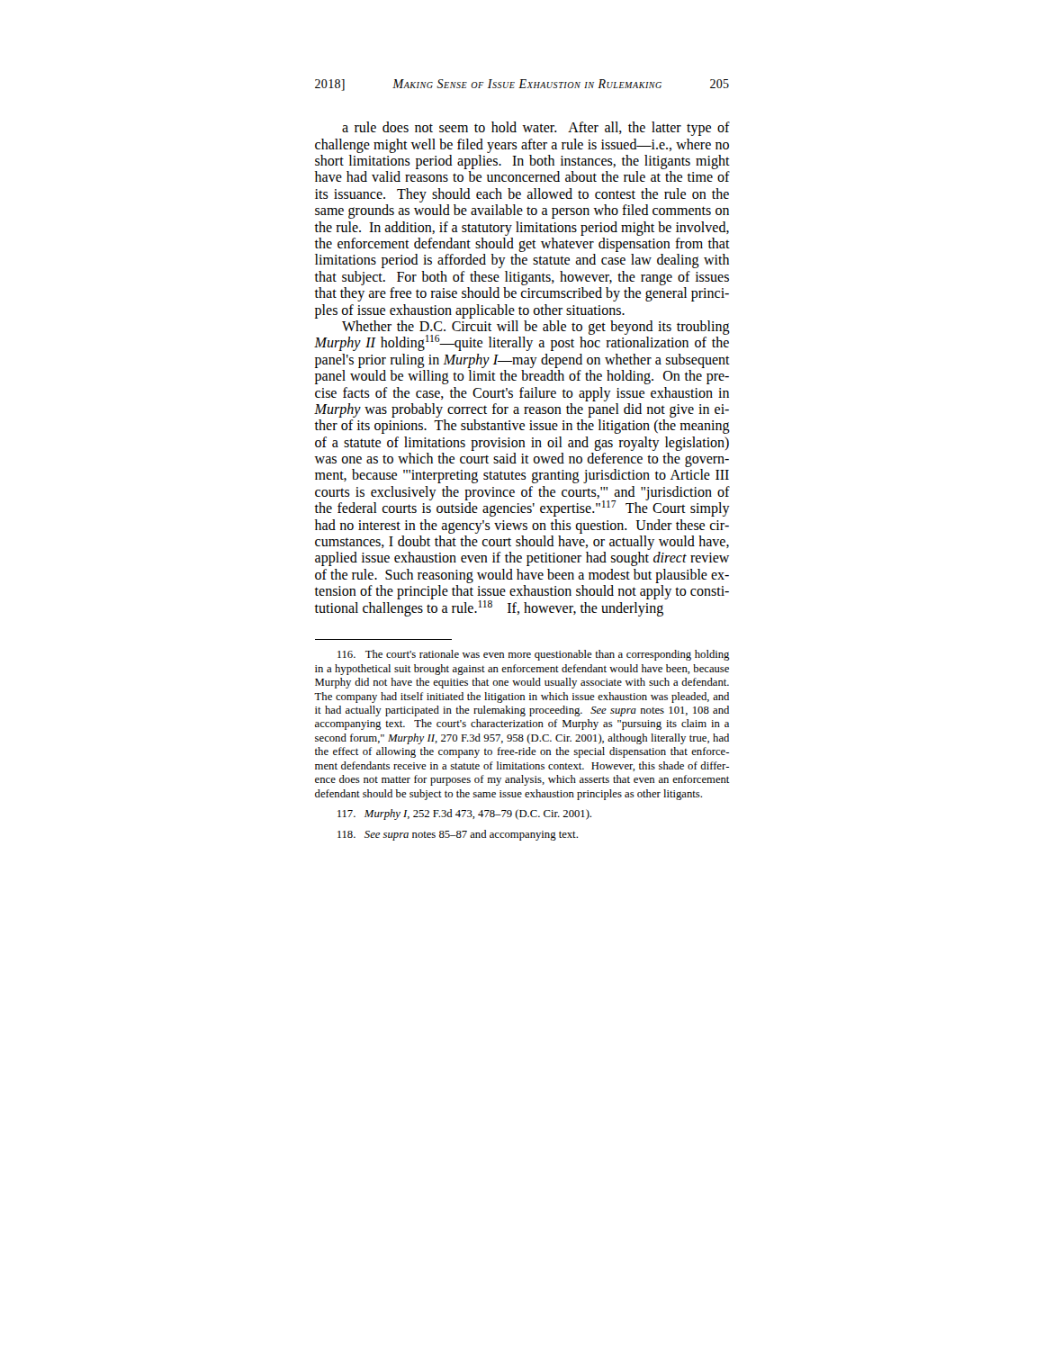2018] Making Sense of Issue Exhaustion in Rulemaking 205
a rule does not seem to hold water. After all, the latter type of challenge might well be filed years after a rule is issued—i.e., where no short limitations period applies. In both instances, the litigants might have had valid reasons to be unconcerned about the rule at the time of its issuance. They should each be allowed to contest the rule on the same grounds as would be available to a person who filed comments on the rule. In addition, if a statutory limitations period might be involved, the enforcement defendant should get whatever dispensation from that limitations period is afforded by the statute and case law dealing with that subject. For both of these litigants, however, the range of issues that they are free to raise should be circumscribed by the general principles of issue exhaustion applicable to other situations.
Whether the D.C. Circuit will be able to get beyond its troubling Murphy II holding116—quite literally a post hoc rationalization of the panel's prior ruling in Murphy I—may depend on whether a subsequent panel would be willing to limit the breadth of the holding. On the precise facts of the case, the Court's failure to apply issue exhaustion in Murphy was probably correct for a reason the panel did not give in either of its opinions. The substantive issue in the litigation (the meaning of a statute of limitations provision in oil and gas royalty legislation) was one as to which the court said it owed no deference to the government, because "'interpreting statutes granting jurisdiction to Article III courts is exclusively the province of the courts,'" and "jurisdiction of the federal courts is outside agencies' expertise."117 The Court simply had no interest in the agency's views on this question. Under these circumstances, I doubt that the court should have, or actually would have, applied issue exhaustion even if the petitioner had sought direct review of the rule. Such reasoning would have been a modest but plausible extension of the principle that issue exhaustion should not apply to constitutional challenges to a rule.118 If, however, the underlying
116. The court's rationale was even more questionable than a corresponding holding in a hypothetical suit brought against an enforcement defendant would have been, because Murphy did not have the equities that one would usually associate with such a defendant. The company had itself initiated the litigation in which issue exhaustion was pleaded, and it had actually participated in the rulemaking proceeding. See supra notes 101, 108 and accompanying text. The court's characterization of Murphy as "pursuing its claim in a second forum," Murphy II, 270 F.3d 957, 958 (D.C. Cir. 2001), although literally true, had the effect of allowing the company to free-ride on the special dispensation that enforcement defendants receive in a statute of limitations context. However, this shade of difference does not matter for purposes of my analysis, which asserts that even an enforcement defendant should be subject to the same issue exhaustion principles as other litigants.
117. Murphy I, 252 F.3d 473, 478–79 (D.C. Cir. 2001).
118. See supra notes 85–87 and accompanying text.